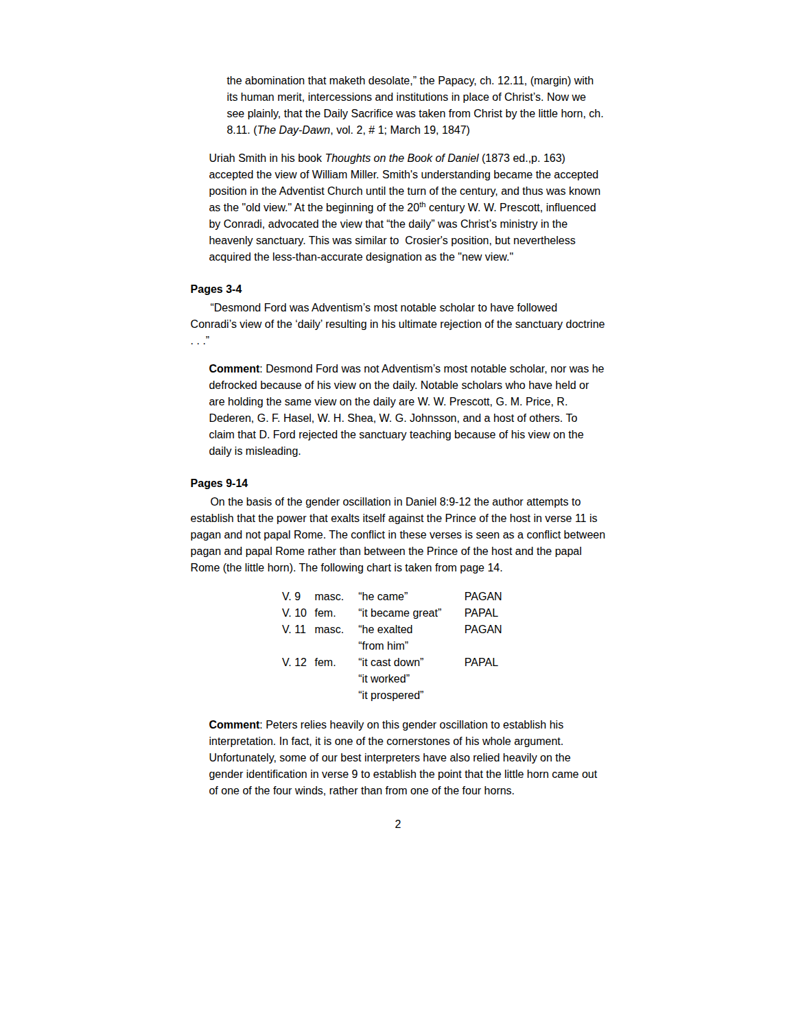the abomination that maketh desolate,” the Papacy, ch. 12.11, (margin) with its human merit, intercessions and institutions in place of Christ’s. Now we see plainly, that the Daily Sacrifice was taken from Christ by the little horn, ch. 8.11. (The Day-Dawn, vol. 2, # 1; March 19, 1847)
Uriah Smith in his book Thoughts on the Book of Daniel (1873 ed.,p. 163) accepted the view of William Miller. Smith's understanding became the accepted position in the Adventist Church until the turn of the century, and thus was known as the "old view." At the beginning of the 20th century W. W. Prescott, influenced by Conradi, advocated the view that “the daily” was Christ’s ministry in the heavenly sanctuary. This was similar to Crosier's position, but nevertheless acquired the less-than-accurate designation as the "new view."
Pages 3-4
“Desmond Ford was Adventism’s most notable scholar to have followed Conradi’s view of the ‘daily’ resulting in his ultimate rejection of the sanctuary doctrine . . .”
Comment: Desmond Ford was not Adventism’s most notable scholar, nor was he defrocked because of his view on the daily. Notable scholars who have held or are holding the same view on the daily are W. W. Prescott, G. M. Price, R. Dederen, G. F. Hasel, W. H. Shea, W. G. Johnsson, and a host of others. To claim that D. Ford rejected the sanctuary teaching because of his view on the daily is misleading.
Pages 9-14
On the basis of the gender oscillation in Daniel 8:9-12 the author attempts to establish that the power that exalts itself against the Prince of the host in verse 11 is pagan and not papal Rome. The conflict in these verses is seen as a conflict between pagan and papal Rome rather than between the Prince of the host and the papal Rome (the little horn). The following chart is taken from page 14.
| V. 9 | masc. | “he came” | PAGAN |
| V. 10 | fem. | “it became great” | PAPAL |
| V. 11 | masc. | “he exalted “from him” | PAGAN |
| V. 12 | fem. | “it cast down” “it worked” “it prospered” | PAPAL |
Comment: Peters relies heavily on this gender oscillation to establish his interpretation. In fact, it is one of the cornerstones of his whole argument. Unfortunately, some of our best interpreters have also relied heavily on the gender identification in verse 9 to establish the point that the little horn came out of one of the four winds, rather than from one of the four horns.
2